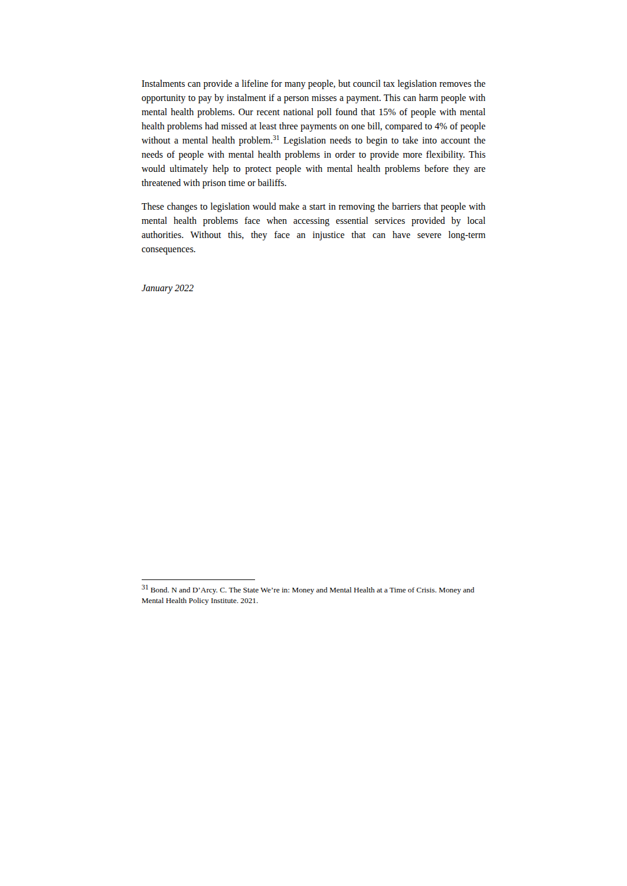Instalments can provide a lifeline for many people, but council tax legislation removes the opportunity to pay by instalment if a person misses a payment. This can harm people with mental health problems. Our recent national poll found that 15% of people with mental health problems had missed at least three payments on one bill, compared to 4% of people without a mental health problem.31 Legislation needs to begin to take into account the needs of people with mental health problems in order to provide more flexibility. This would ultimately help to protect people with mental health problems before they are threatened with prison time or bailiffs.
These changes to legislation would make a start in removing the barriers that people with mental health problems face when accessing essential services provided by local authorities. Without this, they face an injustice that can have severe long-term consequences.
January 2022
31 Bond. N and D’Arcy. C. The State We’re in: Money and Mental Health at a Time of Crisis. Money and Mental Health Policy Institute. 2021.